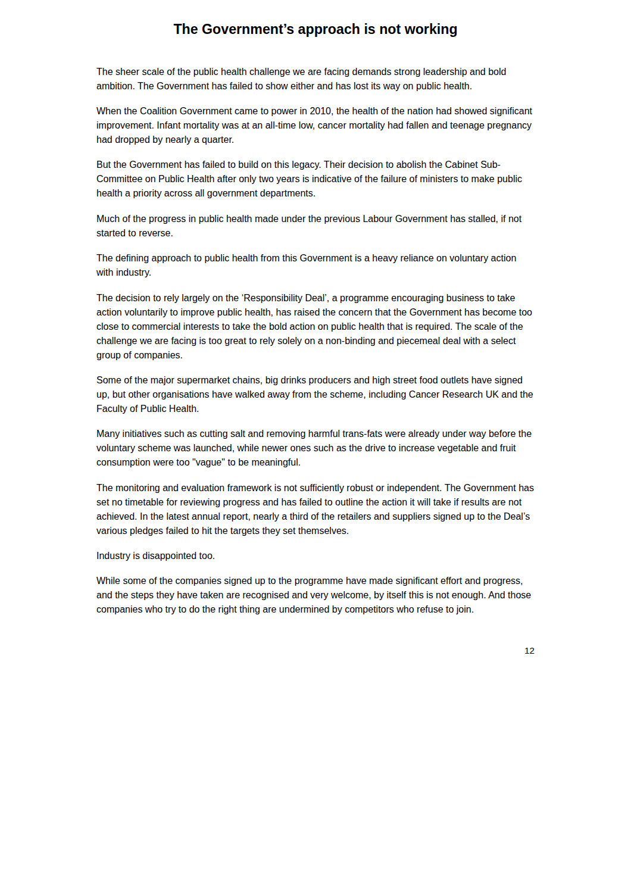The Government’s approach is not working
The sheer scale of the public health challenge we are facing demands strong leadership and bold ambition. The Government has failed to show either and has lost its way on public health.
When the Coalition Government came to power in 2010, the health of the nation had showed significant improvement. Infant mortality was at an all-time low, cancer mortality had fallen and teenage pregnancy had dropped by nearly a quarter.
But the Government has failed to build on this legacy. Their decision to abolish the Cabinet Sub-Committee on Public Health after only two years is indicative of the failure of ministers to make public health a priority across all government departments.
Much of the progress in public health made under the previous Labour Government has stalled, if not started to reverse.
The defining approach to public health from this Government is a heavy reliance on voluntary action with industry.
The decision to rely largely on the ‘Responsibility Deal’, a programme encouraging business to take action voluntarily to improve public health, has raised the concern that the Government has become too close to commercial interests to take the bold action on public health that is required. The scale of the challenge we are facing is too great to rely solely on a non-binding and piecemeal deal with a select group of companies.
Some of the major supermarket chains, big drinks producers and high street food outlets have signed up, but other organisations have walked away from the scheme, including Cancer Research UK and the Faculty of Public Health.
Many initiatives such as cutting salt and removing harmful trans-fats were already under way before the voluntary scheme was launched, while newer ones such as the drive to increase vegetable and fruit consumption were too "vague" to be meaningful.
The monitoring and evaluation framework is not sufficiently robust or independent. The Government has set no timetable for reviewing progress and has failed to outline the action it will take if results are not achieved. In the latest annual report, nearly a third of the retailers and suppliers signed up to the Deal’s various pledges failed to hit the targets they set themselves.
Industry is disappointed too.
While some of the companies signed up to the programme have made significant effort and progress, and the steps they have taken are recognised and very welcome, by itself this is not enough. And those companies who try to do the right thing are undermined by competitors who refuse to join.
12